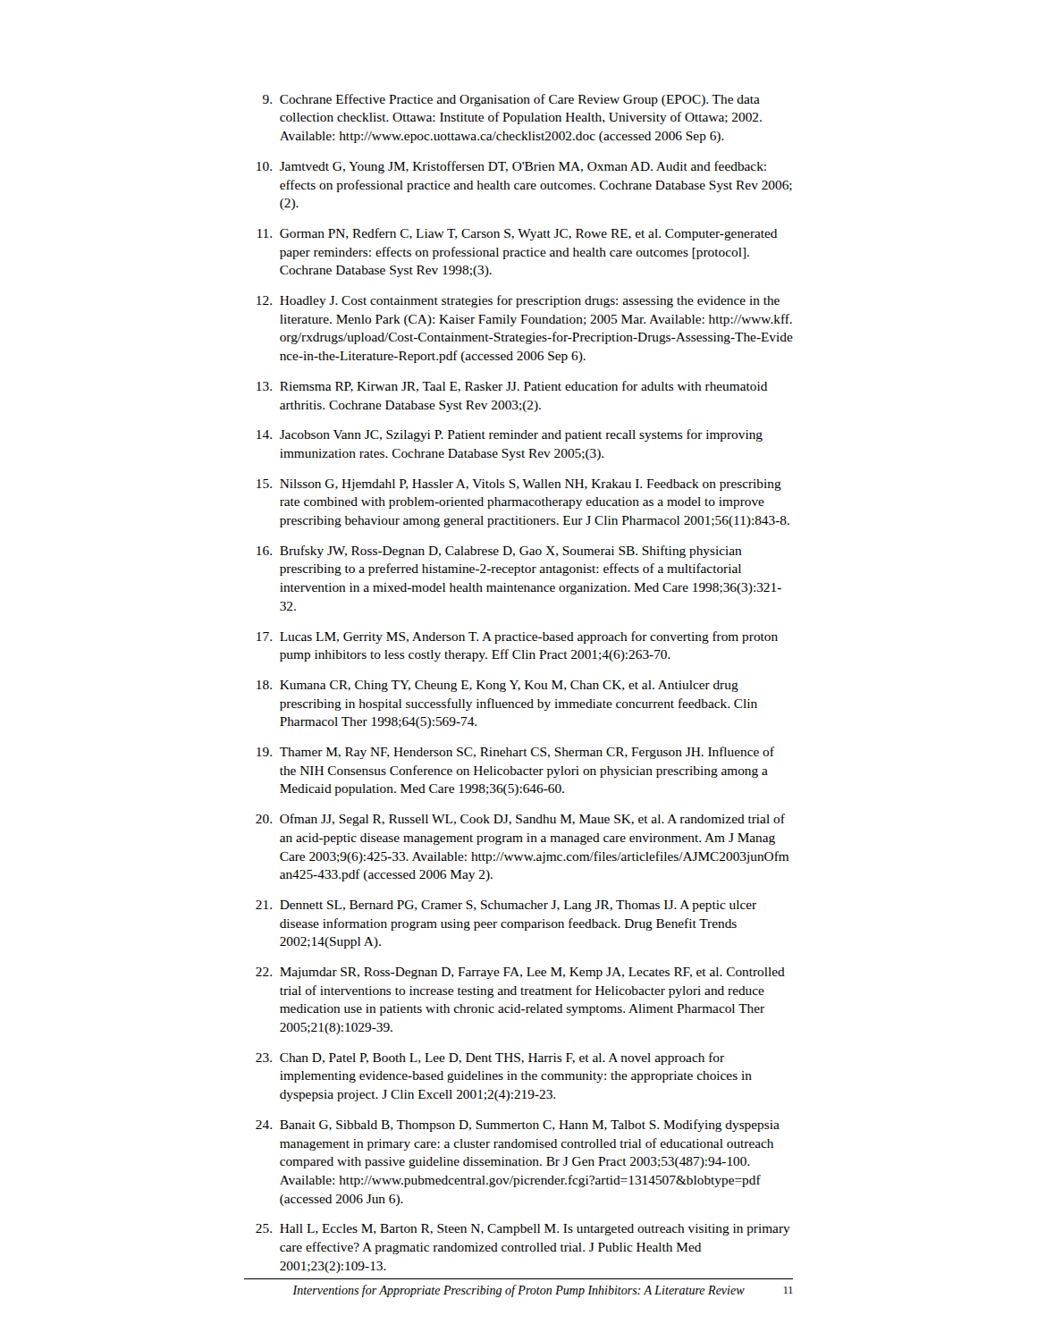9. Cochrane Effective Practice and Organisation of Care Review Group (EPOC). The data collection checklist. Ottawa: Institute of Population Health, University of Ottawa; 2002. Available: http://www.epoc.uottawa.ca/checklist2002.doc (accessed 2006 Sep 6).
10. Jamtvedt G, Young JM, Kristoffersen DT, O'Brien MA, Oxman AD. Audit and feedback: effects on professional practice and health care outcomes. Cochrane Database Syst Rev 2006;(2).
11. Gorman PN, Redfern C, Liaw T, Carson S, Wyatt JC, Rowe RE, et al. Computer-generated paper reminders: effects on professional practice and health care outcomes [protocol]. Cochrane Database Syst Rev 1998;(3).
12. Hoadley J. Cost containment strategies for prescription drugs: assessing the evidence in the literature. Menlo Park (CA): Kaiser Family Foundation; 2005 Mar. Available: http://www.kff.org/rxdrugs/upload/Cost-Containment-Strategies-for-Precription-Drugs-Assessing-The-Evidence-in-the-Literature-Report.pdf (accessed 2006 Sep 6).
13. Riemsma RP, Kirwan JR, Taal E, Rasker JJ. Patient education for adults with rheumatoid arthritis. Cochrane Database Syst Rev 2003;(2).
14. Jacobson Vann JC, Szilagyi P. Patient reminder and patient recall systems for improving immunization rates. Cochrane Database Syst Rev 2005;(3).
15. Nilsson G, Hjemdahl P, Hassler A, Vitols S, Wallen NH, Krakau I. Feedback on prescribing rate combined with problem-oriented pharmacotherapy education as a model to improve prescribing behaviour among general practitioners. Eur J Clin Pharmacol 2001;56(11):843-8.
16. Brufsky JW, Ross-Degnan D, Calabrese D, Gao X, Soumerai SB. Shifting physician prescribing to a preferred histamine-2-receptor antagonist: effects of a multifactorial intervention in a mixed-model health maintenance organization. Med Care 1998;36(3):321-32.
17. Lucas LM, Gerrity MS, Anderson T. A practice-based approach for converting from proton pump inhibitors to less costly therapy. Eff Clin Pract 2001;4(6):263-70.
18. Kumana CR, Ching TY, Cheung E, Kong Y, Kou M, Chan CK, et al. Antiulcer drug prescribing in hospital successfully influenced by immediate concurrent feedback. Clin Pharmacol Ther 1998;64(5):569-74.
19. Thamer M, Ray NF, Henderson SC, Rinehart CS, Sherman CR, Ferguson JH. Influence of the NIH Consensus Conference on Helicobacter pylori on physician prescribing among a Medicaid population. Med Care 1998;36(5):646-60.
20. Ofman JJ, Segal R, Russell WL, Cook DJ, Sandhu M, Maue SK, et al. A randomized trial of an acid-peptic disease management program in a managed care environment. Am J Manag Care 2003;9(6):425-33. Available: http://www.ajmc.com/files/articlefiles/AJMC2003junOfman425-433.pdf (accessed 2006 May 2).
21. Dennett SL, Bernard PG, Cramer S, Schumacher J, Lang JR, Thomas IJ. A peptic ulcer disease information program using peer comparison feedback. Drug Benefit Trends 2002;14(Suppl A).
22. Majumdar SR, Ross-Degnan D, Farraye FA, Lee M, Kemp JA, Lecates RF, et al. Controlled trial of interventions to increase testing and treatment for Helicobacter pylori and reduce medication use in patients with chronic acid-related symptoms. Aliment Pharmacol Ther 2005;21(8):1029-39.
23. Chan D, Patel P, Booth L, Lee D, Dent THS, Harris F, et al. A novel approach for implementing evidence-based guidelines in the community: the appropriate choices in dyspepsia project. J Clin Excell 2001;2(4):219-23.
24. Banait G, Sibbald B, Thompson D, Summerton C, Hann M, Talbot S. Modifying dyspepsia management in primary care: a cluster randomised controlled trial of educational outreach compared with passive guideline dissemination. Br J Gen Pract 2003;53(487):94-100. Available: http://www.pubmedcentral.gov/picrender.fcgi?artid=1314507&blobtype=pdf (accessed 2006 Jun 6).
25. Hall L, Eccles M, Barton R, Steen N, Campbell M. Is untargeted outreach visiting in primary care effective? A pragmatic randomized controlled trial. J Public Health Med 2001;23(2):109-13.
Interventions for Appropriate Prescribing of Proton Pump Inhibitors: A Literature Review 11